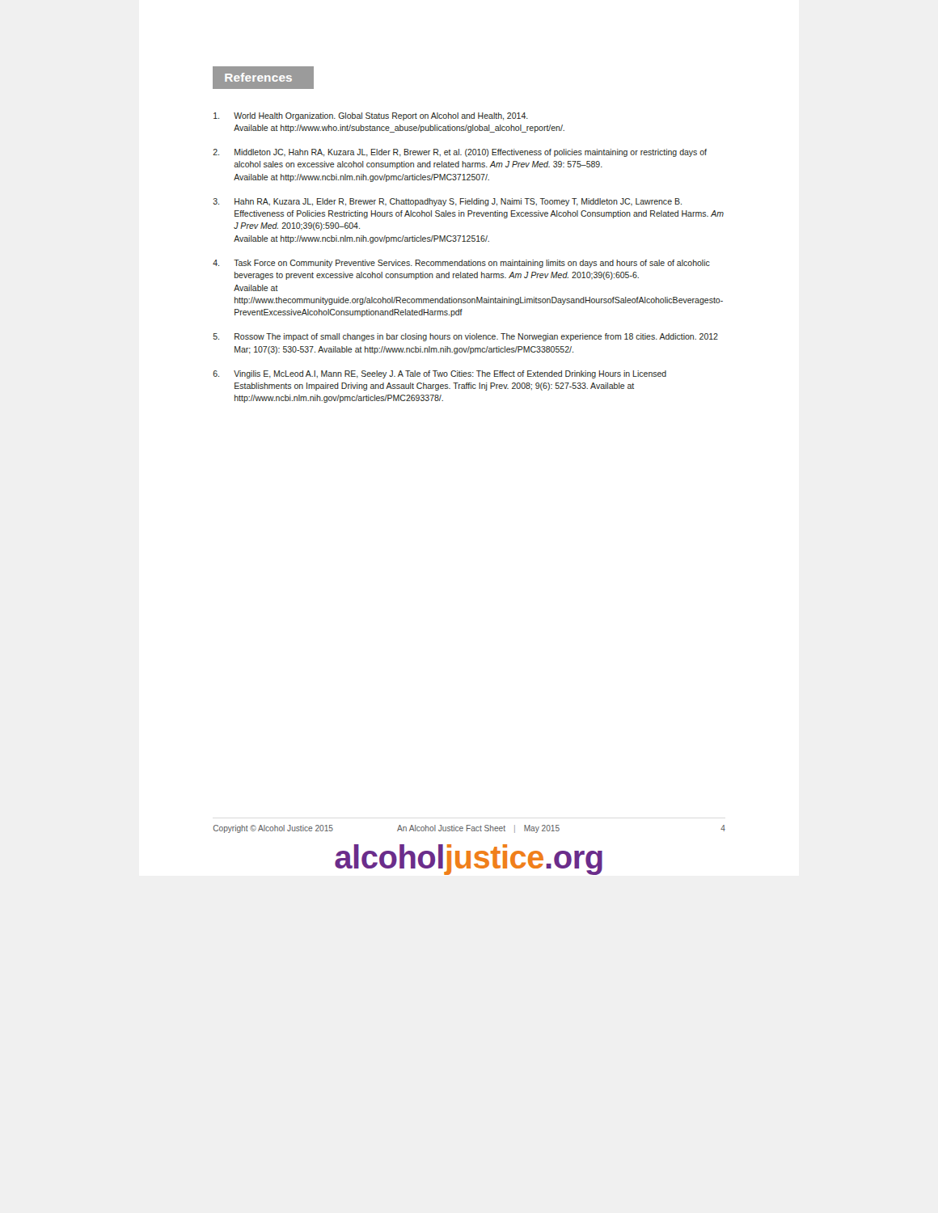References
World Health Organization. Global Status Report on Alcohol and Health, 2014.
Available at http://www.who.int/substance_abuse/publications/global_alcohol_report/en/.
Middleton JC, Hahn RA, Kuzara JL, Elder R, Brewer R, et al. (2010) Effectiveness of policies maintaining or restricting days of alcohol sales on excessive alcohol consumption and related harms. Am J Prev Med. 39: 575–589.
Available at http://www.ncbi.nlm.nih.gov/pmc/articles/PMC3712507/.
Hahn RA, Kuzara JL, Elder R, Brewer R, Chattopadhyay S, Fielding J, Naimi TS, Toomey T, Middleton JC, Lawrence B. Effectiveness of Policies Restricting Hours of Alcohol Sales in Preventing Excessive Alcohol Consumption and Related Harms. Am J Prev Med. 2010;39(6):590–604.
Available at http://www.ncbi.nlm.nih.gov/pmc/articles/PMC3712516/.
Task Force on Community Preventive Services. Recommendations on maintaining limits on days and hours of sale of alcoholic beverages to prevent excessive alcohol consumption and related harms. Am J Prev Med. 2010;39(6):605-6.
Available at http://www.thecommunityguide.org/alcohol/RecommendationsonMaintainingLimitsonDaysandHoursofSaleofAlcoholicBeveragesto-PreventExcessiveAlcoholConsumptionandRelatedHarms.pdf
Rossow The impact of small changes in bar closing hours on violence. The Norwegian experience from 18 cities. Addiction. 2012 Mar; 107(3): 530-537. Available at http://www.ncbi.nlm.nih.gov/pmc/articles/PMC3380552/.
Vingilis E, McLeod A.I, Mann RE, Seeley J. A Tale of Two Cities: The Effect of Extended Drinking Hours in Licensed Establishments on Impaired Driving and Assault Charges. Traffic Inj Prev. 2008; 9(6): 527-533. Available at http://www.ncbi.nlm.nih.gov/pmc/articles/PMC2693378/.
alcohol justice.org
Copyright © Alcohol Justice 2015
An Alcohol Justice Fact Sheet|May 2015
4